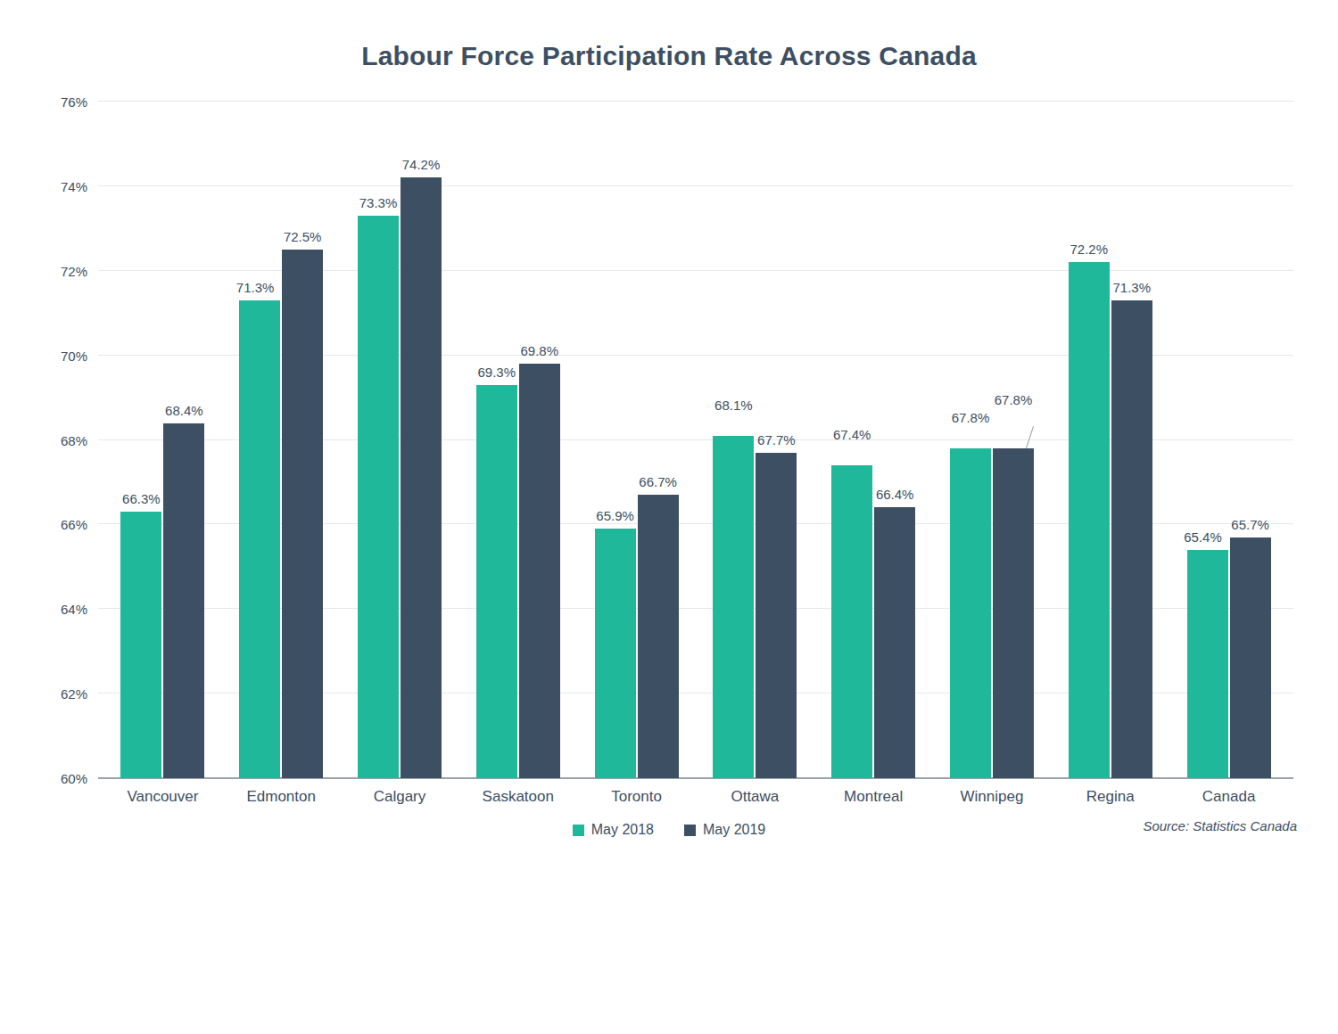Labour Force Participation Rate Across Canada
76%
74%
72%
70%
68%
66%
64%
62%
60%
66.3%
68.4%
71.3%
72.5%
73.3%
74.2%
69.3%
69.8%
65.9%
66.7%
68.1%
67.7%
67.4%
66.4%
67.8%
67.8%
72.2%
71.3%
65.4%
65.7%
Vancouver Edmonton Calgary Saskatoon Toronto Ottawa Montreal Winnipeg Regina Canada
May 2018 May 2019
Source: Statistics Canada